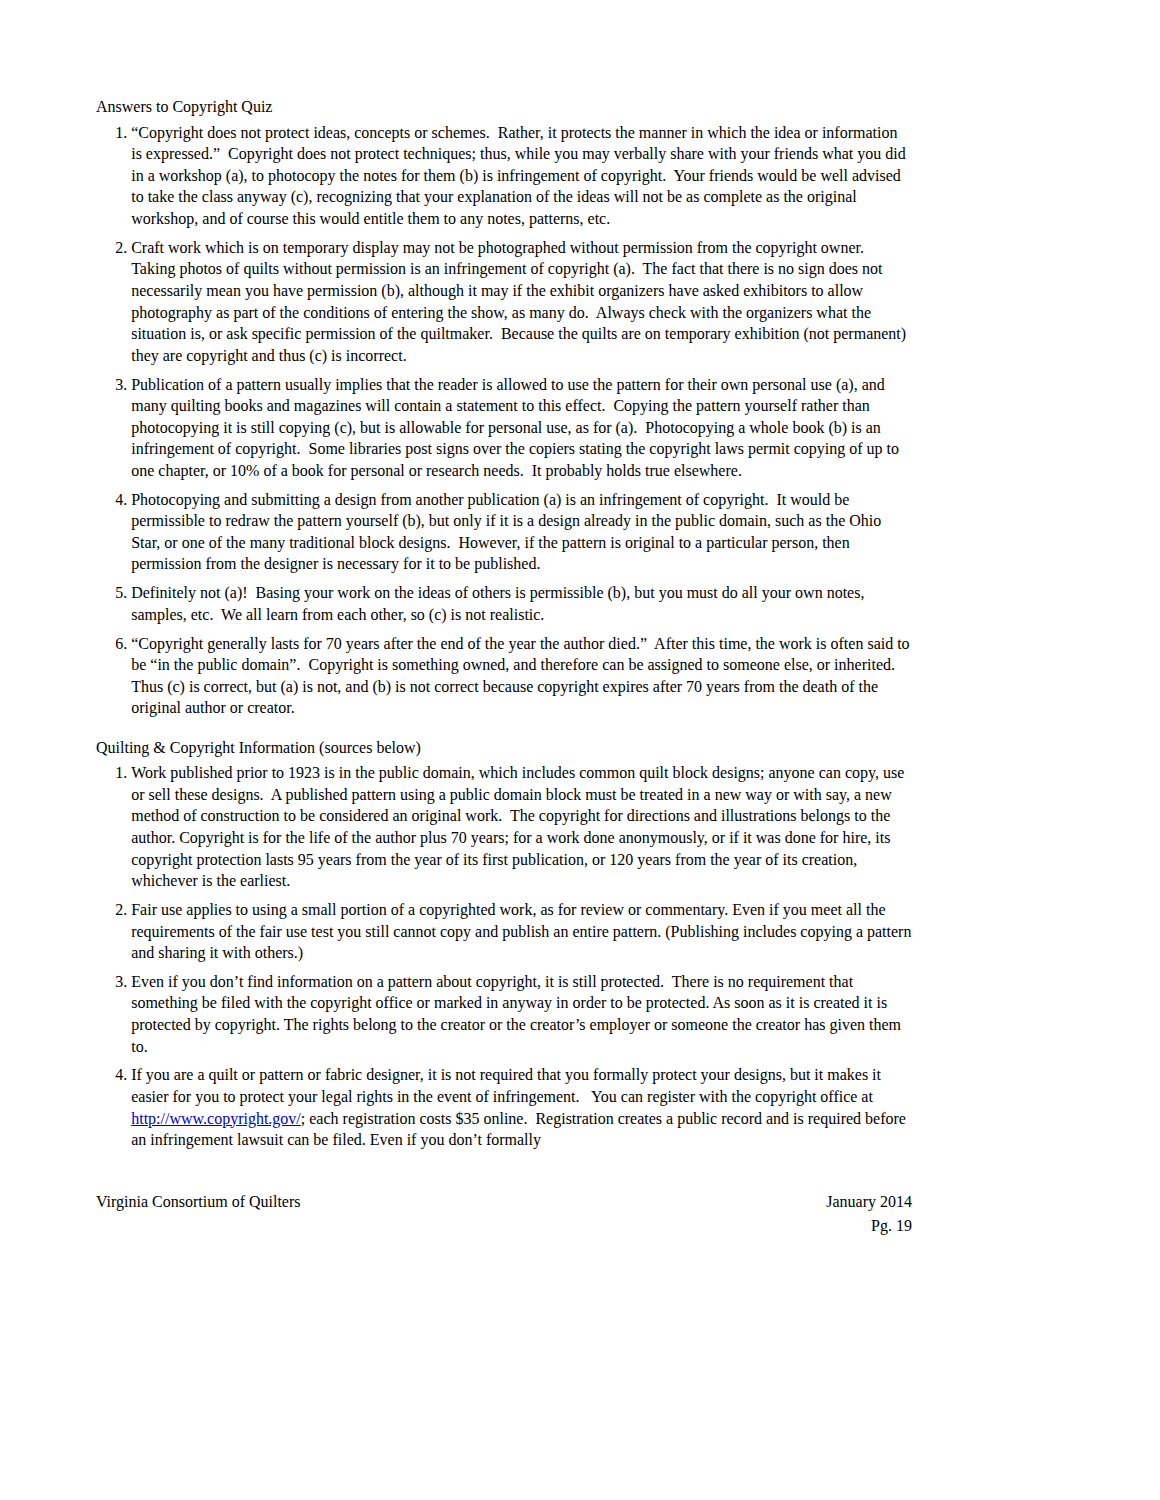Answers to Copyright Quiz
“Copyright does not protect ideas, concepts or schemes. Rather, it protects the manner in which the idea or information is expressed.” Copyright does not protect techniques; thus, while you may verbally share with your friends what you did in a workshop (a), to photocopy the notes for them (b) is infringement of copyright. Your friends would be well advised to take the class anyway (c), recognizing that your explanation of the ideas will not be as complete as the original workshop, and of course this would entitle them to any notes, patterns, etc.
Craft work which is on temporary display may not be photographed without permission from the copyright owner. Taking photos of quilts without permission is an infringement of copyright (a). The fact that there is no sign does not necessarily mean you have permission (b), although it may if the exhibit organizers have asked exhibitors to allow photography as part of the conditions of entering the show, as many do. Always check with the organizers what the situation is, or ask specific permission of the quiltmaker. Because the quilts are on temporary exhibition (not permanent) they are copyright and thus (c) is incorrect.
Publication of a pattern usually implies that the reader is allowed to use the pattern for their own personal use (a), and many quilting books and magazines will contain a statement to this effect. Copying the pattern yourself rather than photocopying it is still copying (c), but is allowable for personal use, as for (a). Photocopying a whole book (b) is an infringement of copyright. Some libraries post signs over the copiers stating the copyright laws permit copying of up to one chapter, or 10% of a book for personal or research needs. It probably holds true elsewhere.
Photocopying and submitting a design from another publication (a) is an infringement of copyright. It would be permissible to redraw the pattern yourself (b), but only if it is a design already in the public domain, such as the Ohio Star, or one of the many traditional block designs. However, if the pattern is original to a particular person, then permission from the designer is necessary for it to be published.
Definitely not (a)! Basing your work on the ideas of others is permissible (b), but you must do all your own notes, samples, etc. We all learn from each other, so (c) is not realistic.
“Copyright generally lasts for 70 years after the end of the year the author died.” After this time, the work is often said to be “in the public domain”. Copyright is something owned, and therefore can be assigned to someone else, or inherited. Thus (c) is correct, but (a) is not, and (b) is not correct because copyright expires after 70 years from the death of the original author or creator.
Quilting & Copyright Information (sources below)
Work published prior to 1923 is in the public domain, which includes common quilt block designs; anyone can copy, use or sell these designs. A published pattern using a public domain block must be treated in a new way or with say, a new method of construction to be considered an original work. The copyright for directions and illustrations belongs to the author. Copyright is for the life of the author plus 70 years; for a work done anonymously, or if it was done for hire, its copyright protection lasts 95 years from the year of its first publication, or 120 years from the year of its creation, whichever is the earliest.
Fair use applies to using a small portion of a copyrighted work, as for review or commentary. Even if you meet all the requirements of the fair use test you still cannot copy and publish an entire pattern. (Publishing includes copying a pattern and sharing it with others.)
Even if you don’t find information on a pattern about copyright, it is still protected. There is no requirement that something be filed with the copyright office or marked in anyway in order to be protected. As soon as it is created it is protected by copyright. The rights belong to the creator or the creator’s employer or someone the creator has given them to.
If you are a quilt or pattern or fabric designer, it is not required that you formally protect your designs, but it makes it easier for you to protect your legal rights in the event of infringement. You can register with the copyright office at http://www.copyright.gov/; each registration costs $35 online. Registration creates a public record and is required before an infringement lawsuit can be filed. Even if you don’t formally
Virginia Consortium of Quilters
January 2014
Pg. 19